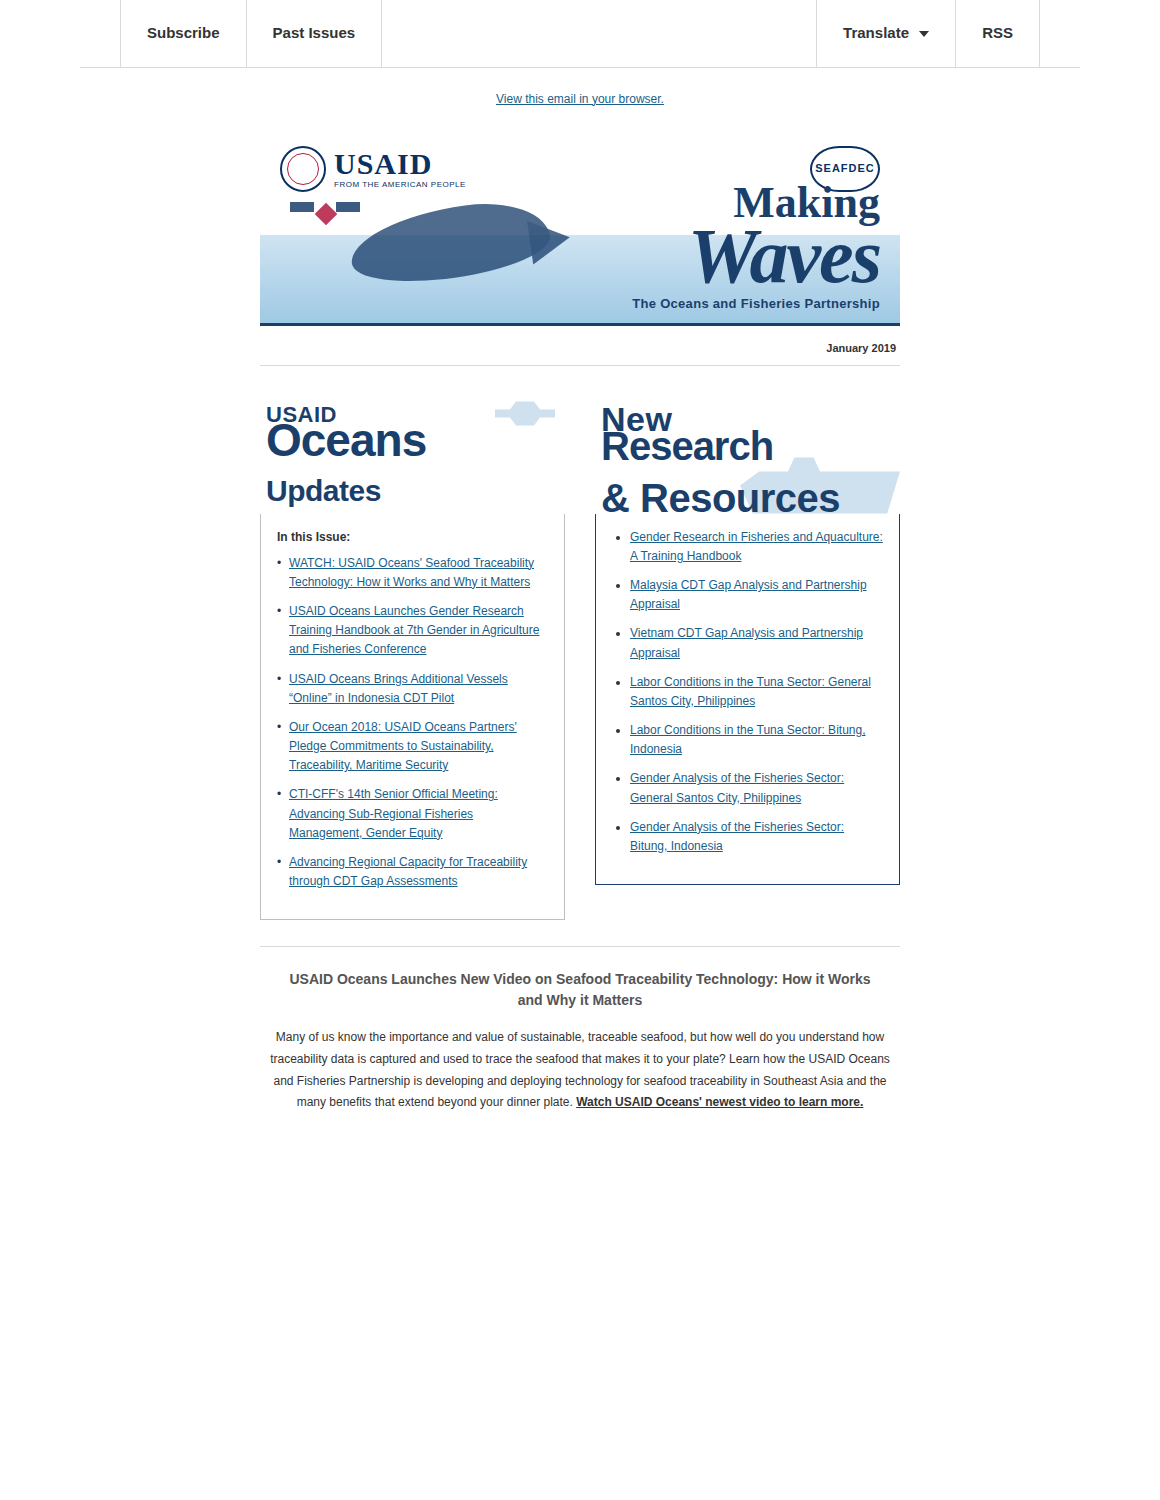Subscribe Past Issues
Translate RSS
View this email in your browser.
USAID
FROM THE AMERICAN PEOPLE
SEAFDEC
Making
Waves
The Oceans and Fisheries Partnership
January 2019
USAID
Oceans
Updates
In this Issue:
WATCH: USAID Oceans' Seafood Traceability Technology: How it Works and Why it Matters
USAID Oceans Launches Gender Research Training Handbook at 7th Gender in Agriculture and Fisheries Conference
USAID Oceans Brings Additional Vessels “Online” in Indonesia CDT Pilot
Our Ocean 2018: USAID Oceans Partners' Pledge Commitments to Sustainability, Traceability, Maritime Security
CTI-CFF's 14th Senior Official Meeting: Advancing Sub-Regional Fisheries Management, Gender Equity
Advancing Regional Capacity for Traceability through CDT Gap Assessments
New
Research
& Resources
Gender Research in Fisheries and Aquaculture: A Training Handbook
Malaysia CDT Gap Analysis and Partnership Appraisal
Vietnam CDT Gap Analysis and Partnership Appraisal
Labor Conditions in the Tuna Sector: General Santos City, Philippines
Labor Conditions in the Tuna Sector: Bitung, Indonesia
Gender Analysis of the Fisheries Sector: General Santos City, Philippines
Gender Analysis of the Fisheries Sector: Bitung, Indonesia
USAID Oceans Launches New Video on Seafood Traceability Technology: How it Works and Why it Matters
Many of us know the importance and value of sustainable, traceable seafood, but how well do you understand how traceability data is captured and used to trace the seafood that makes it to your plate? Learn how the USAID Oceans and Fisheries Partnership is developing and deploying technology for seafood traceability in Southeast Asia and the many benefits that extend beyond your dinner plate. Watch USAID Oceans' newest video to learn more.